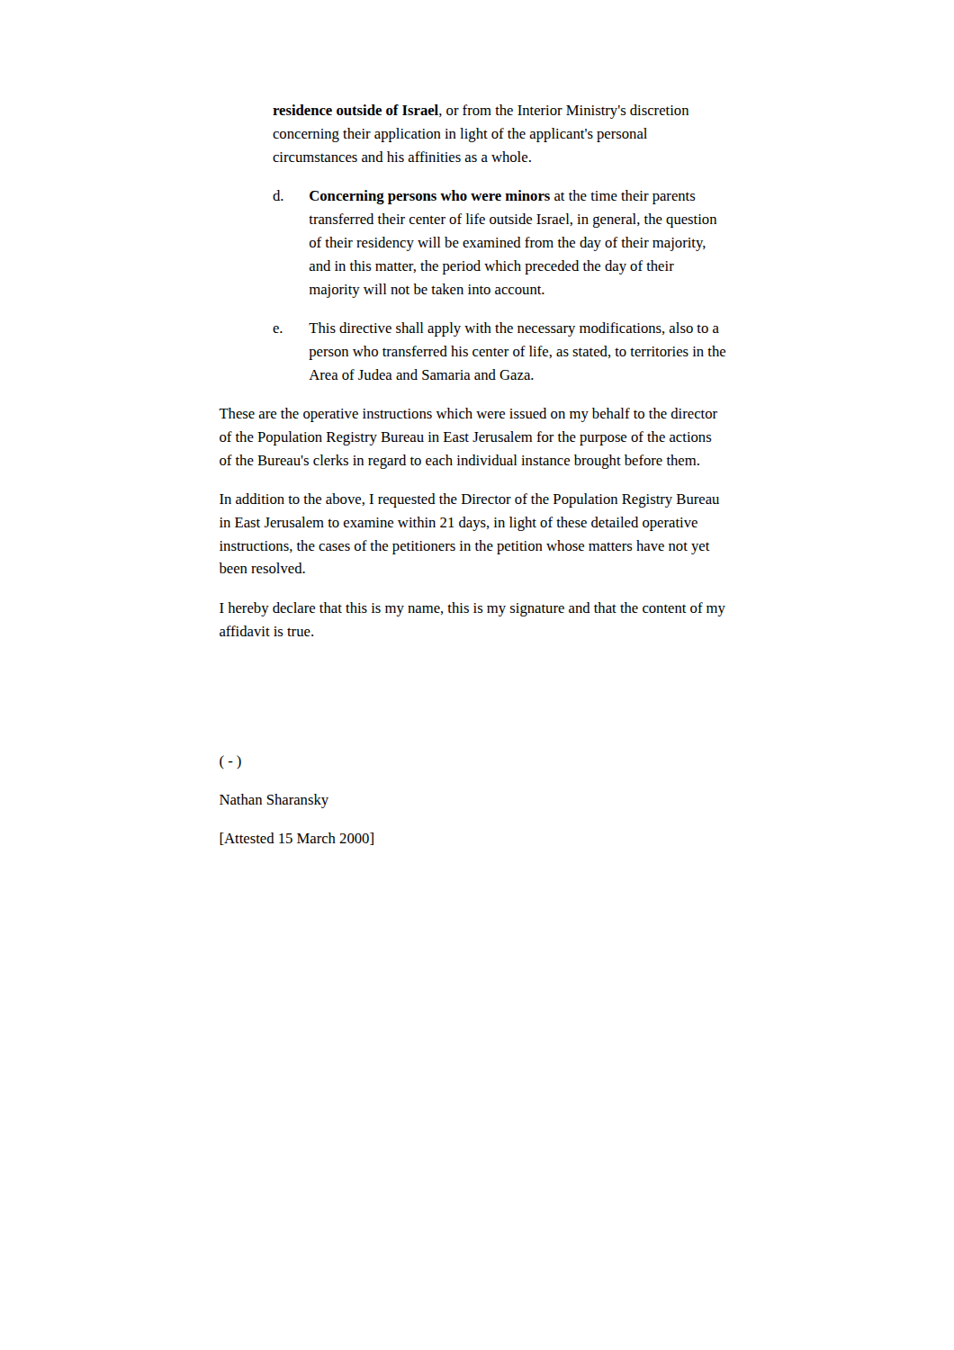residence outside of Israel, or from the Interior Ministry's discretion concerning their application in light of the applicant's personal circumstances and his affinities as a whole.
d. Concerning persons who were minors at the time their parents transferred their center of life outside Israel, in general, the question of their residency will be examined from the day of their majority, and in this matter, the period which preceded the day of their majority will not be taken into account.
e. This directive shall apply with the necessary modifications, also to a person who transferred his center of life, as stated, to territories in the Area of Judea and Samaria and Gaza.
These are the operative instructions which were issued on my behalf to the director of the Population Registry Bureau in East Jerusalem for the purpose of the actions of the Bureau's clerks in regard to each individual instance brought before them.
In addition to the above, I requested the Director of the Population Registry Bureau in East Jerusalem to examine within 21 days, in light of these detailed operative instructions, the cases of the petitioners in the petition whose matters have not yet been resolved.
I hereby declare that this is my name, this is my signature and that the content of my affidavit is true.
( - )
Nathan Sharansky
[Attested 15 March 2000]